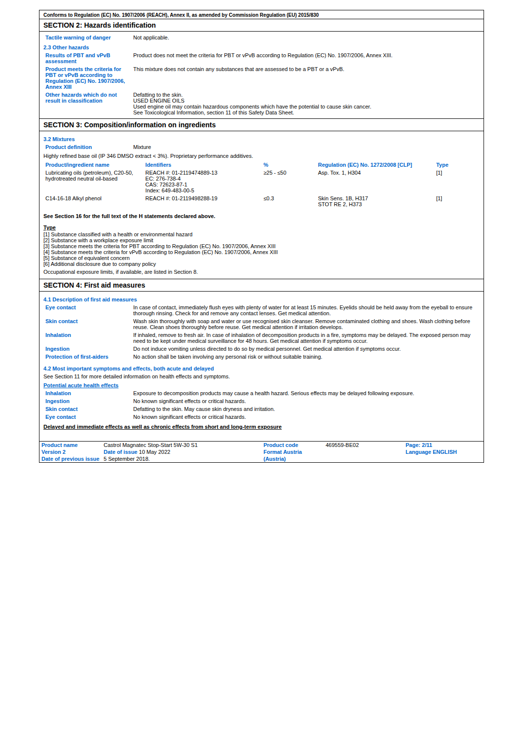Conforms to Regulation (EC) No. 1907/2006 (REACH), Annex II, as amended by Commission Regulation (EU) 2015/830
SECTION 2: Hazards identification
| Tactile warning of danger | Not applicable. |
2.3 Other hazards
| Results of PBT and vPvB assessment | Product does not meet the criteria for PBT or vPvB according to Regulation (EC) No. 1907/2006, Annex XIII. |
| Product meets the criteria for PBT or vPvB according to Regulation (EC) No. 1907/2006, Annex XIII | This mixture does not contain any substances that are assessed to be a PBT or a vPvB. |
| Other hazards which do not result in classification | Defatting to the skin. USED ENGINE OILS Used engine oil may contain hazardous components which have the potential to cause skin cancer. See Toxicological Information, section 11 of this Safety Data Sheet. |
SECTION 3: Composition/information on ingredients
3.2 Mixtures
| Product definition | Mixture |
Highly refined base oil (IP 346 DMSO extract < 3%). Proprietary performance additives.
| Product/ingredient name | Identifiers | % | Regulation (EC) No. 1272/2008 [CLP] | Type |
| --- | --- | --- | --- | --- |
| Lubricating oils (petroleum), C20-50, hydrotreated neutral oil-based | REACH #: 01-2119474889-13 EC: 276-738-4 CAS: 72623-87-1 Index: 649-483-00-5 | ≥25 - ≤50 | Asp. Tox. 1, H304 | [1] |
| C14-16-18 Alkyl phenol | REACH #: 01-2119498288-19 | ≤0.3 | Skin Sens. 1B, H317 STOT RE 2, H373 | [1] |
See Section 16 for the full text of the H statements declared above.
Type
[1] Substance classified with a health or environmental hazard
[2] Substance with a workplace exposure limit
[3] Substance meets the criteria for PBT according to Regulation (EC) No. 1907/2006, Annex XIII
[4] Substance meets the criteria for vPvB according to Regulation (EC) No. 1907/2006, Annex XIII
[5] Substance of equivalent concern
[6] Additional disclosure due to company policy
Occupational exposure limits, if available, are listed in Section 8.
SECTION 4: First aid measures
4.1 Description of first aid measures
| Eye contact | In case of contact, immediately flush eyes with plenty of water for at least 15 minutes. Eyelids should be held away from the eyeball to ensure thorough rinsing. Check for and remove any contact lenses. Get medical attention. |
| Skin contact | Wash skin thoroughly with soap and water or use recognised skin cleanser. Remove contaminated clothing and shoes. Wash clothing before reuse. Clean shoes thoroughly before reuse. Get medical attention if irritation develops. |
| Inhalation | If inhaled, remove to fresh air. In case of inhalation of decomposition products in a fire, symptoms may be delayed. The exposed person may need to be kept under medical surveillance for 48 hours. Get medical attention if symptoms occur. |
| Ingestion | Do not induce vomiting unless directed to do so by medical personnel. Get medical attention if symptoms occur. |
| Protection of first-aiders | No action shall be taken involving any personal risk or without suitable training. |
4.2 Most important symptoms and effects, both acute and delayed
See Section 11 for more detailed information on health effects and symptoms.
Potential acute health effects
| Inhalation | Exposure to decomposition products may cause a health hazard. Serious effects may be delayed following exposure. |
| Ingestion | No known significant effects or critical hazards. |
| Skin contact | Defatting to the skin. May cause skin dryness and irritation. |
| Eye contact | No known significant effects or critical hazards. |
Delayed and immediate effects as well as chronic effects from short and long-term exposure
| Product name | Castrol Magnatec Stop-Start 5W-30 S1 | Product code | 469559-BE02 | Page: 2/11 |
| Version 2 | Date of issue 10 May 2022 | Format Austria | | Language ENGLISH |
| Date of previous issue | 5 September 2018. | (Austria) | | |